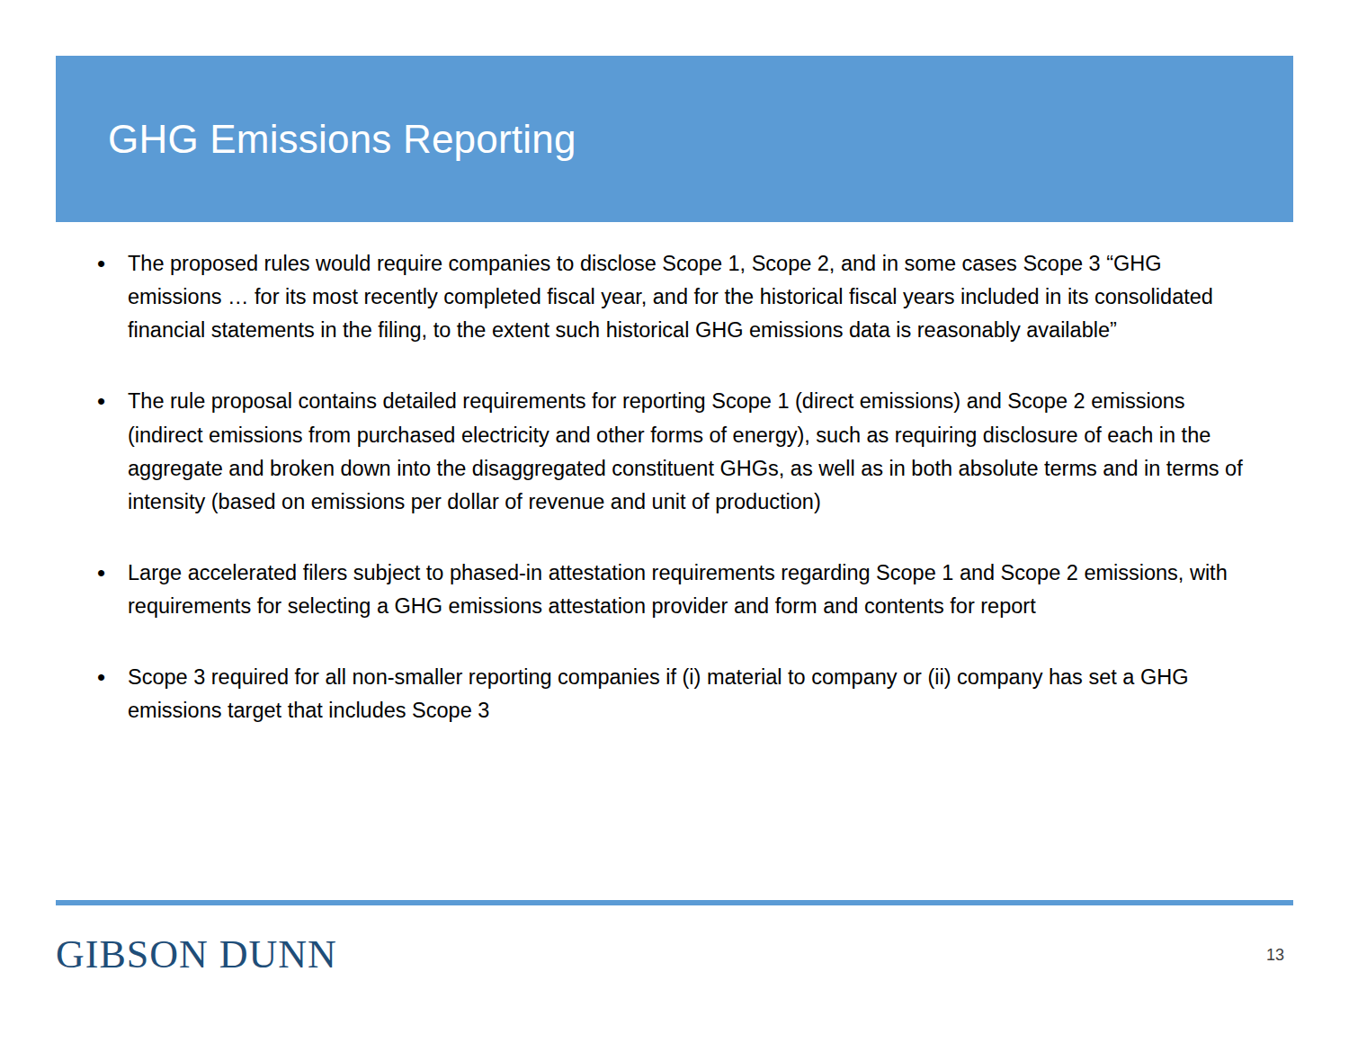GHG Emissions Reporting
The proposed rules would require companies to disclose Scope 1, Scope 2, and in some cases Scope 3 “GHG emissions … for its most recently completed fiscal year, and for the historical fiscal years included in its consolidated financial statements in the filing, to the extent such historical GHG emissions data is reasonably available”
The rule proposal contains detailed requirements for reporting Scope 1 (direct emissions) and Scope 2 emissions (indirect emissions from purchased electricity and other forms of energy), such as requiring disclosure of each in the aggregate and broken down into the disaggregated constituent GHGs, as well as in both absolute terms and in terms of intensity (based on emissions per dollar of revenue and unit of production)
Large accelerated filers subject to phased-in attestation requirements regarding Scope 1 and Scope 2 emissions, with requirements for selecting a GHG emissions attestation provider and form and contents for report
Scope 3 required for all non-smaller reporting companies if (i) material to company or (ii) company has set a GHG emissions target that includes Scope 3
GIBSON DUNN
13